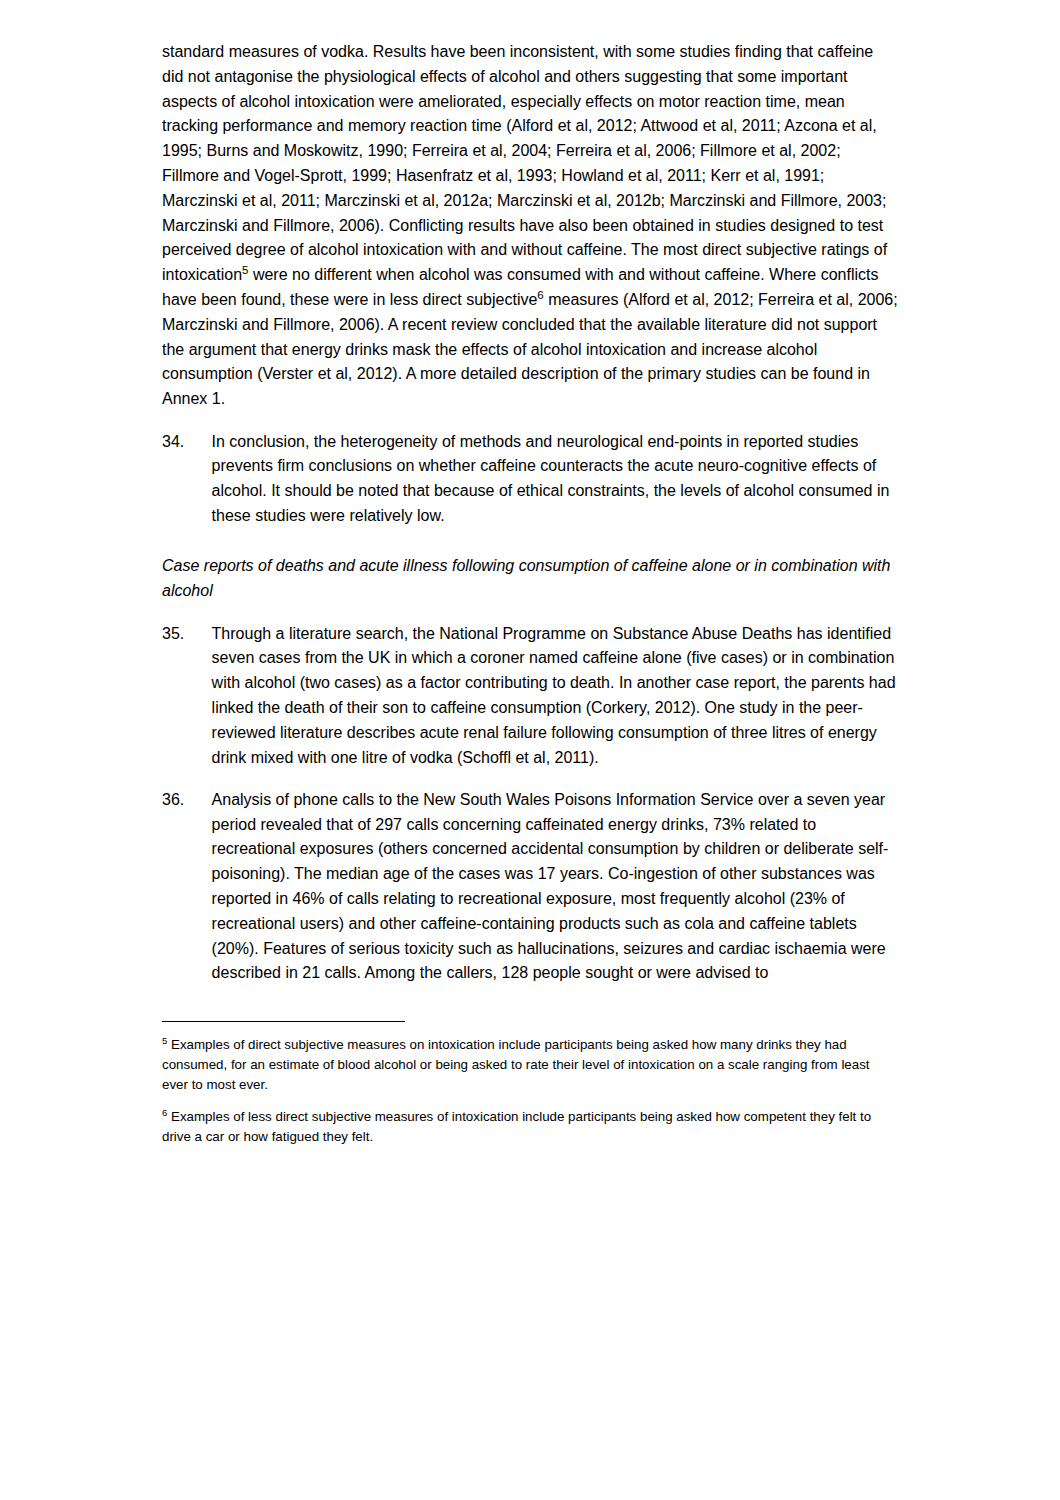standard measures of vodka. Results have been inconsistent, with some studies finding that caffeine did not antagonise the physiological effects of alcohol and others suggesting that some important aspects of alcohol intoxication were ameliorated, especially effects on motor reaction time, mean tracking performance and memory reaction time (Alford et al, 2012; Attwood et al, 2011; Azcona et al, 1995; Burns and Moskowitz, 1990; Ferreira et al, 2004; Ferreira et al, 2006; Fillmore et al, 2002; Fillmore and Vogel-Sprott, 1999; Hasenfratz et al, 1993; Howland et al, 2011; Kerr et al, 1991; Marczinski et al, 2011; Marczinski et al, 2012a; Marczinski et al, 2012b; Marczinski and Fillmore, 2003; Marczinski and Fillmore, 2006). Conflicting results have also been obtained in studies designed to test perceived degree of alcohol intoxication with and without caffeine. The most direct subjective ratings of intoxication5 were no different when alcohol was consumed with and without caffeine. Where conflicts have been found, these were in less direct subjective6 measures (Alford et al, 2012; Ferreira et al, 2006; Marczinski and Fillmore, 2006). A recent review concluded that the available literature did not support the argument that energy drinks mask the effects of alcohol intoxication and increase alcohol consumption (Verster et al, 2012). A more detailed description of the primary studies can be found in Annex 1.
34.
In conclusion, the heterogeneity of methods and neurological end-points in reported studies prevents firm conclusions on whether caffeine counteracts the acute neuro-cognitive effects of alcohol. It should be noted that because of ethical constraints, the levels of alcohol consumed in these studies were relatively low.
Case reports of deaths and acute illness following consumption of caffeine alone or in combination with alcohol
35.
Through a literature search, the National Programme on Substance Abuse Deaths has identified seven cases from the UK in which a coroner named caffeine alone (five cases) or in combination with alcohol (two cases) as a factor contributing to death. In another case report, the parents had linked the death of their son to caffeine consumption (Corkery, 2012). One study in the peer-reviewed literature describes acute renal failure following consumption of three litres of energy drink mixed with one litre of vodka (Schoffl et al, 2011).
36.
Analysis of phone calls to the New South Wales Poisons Information Service over a seven year period revealed that of 297 calls concerning caffeinated energy drinks, 73% related to recreational exposures (others concerned accidental consumption by children or deliberate self-poisoning). The median age of the cases was 17 years. Co-ingestion of other substances was reported in 46% of calls relating to recreational exposure, most frequently alcohol (23% of recreational users) and other caffeine-containing products such as cola and caffeine tablets (20%). Features of serious toxicity such as hallucinations, seizures and cardiac ischaemia were described in 21 calls. Among the callers, 128 people sought or were advised to
5 Examples of direct subjective measures on intoxication include participants being asked how many drinks they had consumed, for an estimate of blood alcohol or being asked to rate their level of intoxication on a scale ranging from least ever to most ever.
6 Examples of less direct subjective measures of intoxication include participants being asked how competent they felt to drive a car or how fatigued they felt.